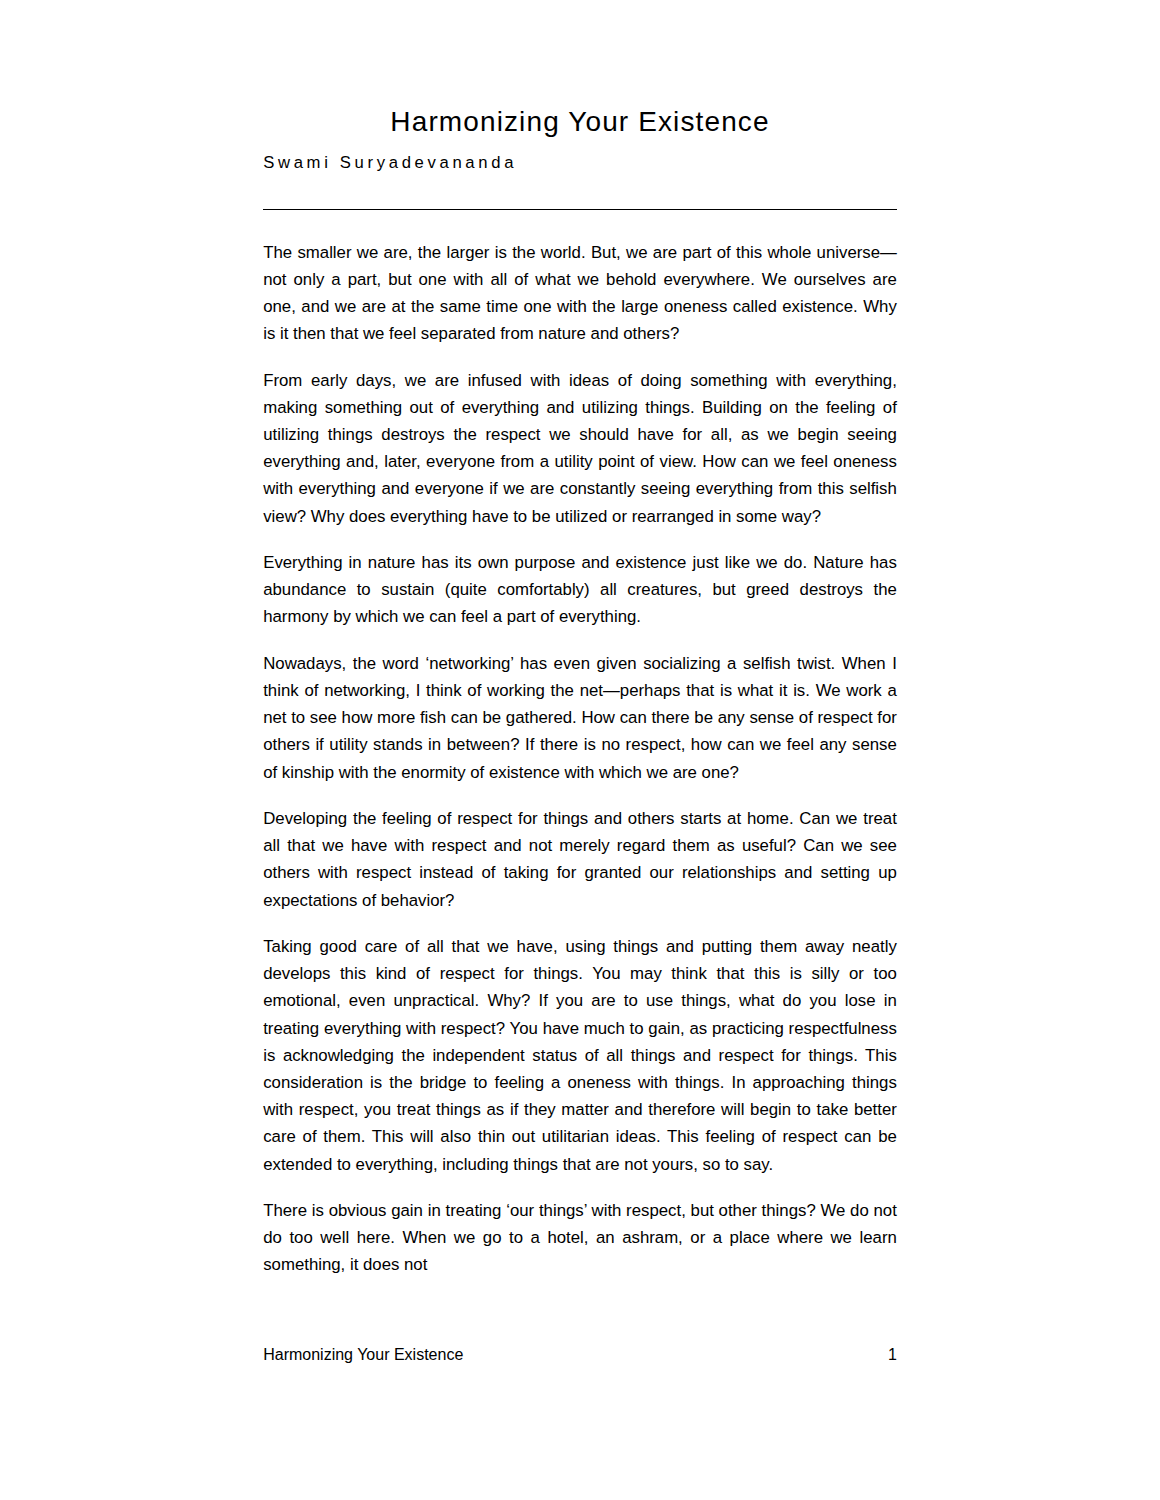Harmonizing Your Existence
Swami Suryadevananda
The smaller we are, the larger is the world. But, we are part of this whole universe—not only a part, but one with all of what we behold everywhere. We ourselves are one, and we are at the same time one with the large oneness called existence. Why is it then that we feel separated from nature and others?
From early days, we are infused with ideas of doing something with everything, making something out of everything and utilizing things. Building on the feeling of utilizing things destroys the respect we should have for all, as we begin seeing everything and, later, everyone from a utility point of view. How can we feel oneness with everything and everyone if we are constantly seeing everything from this selfish view? Why does everything have to be utilized or rearranged in some way?
Everything in nature has its own purpose and existence just like we do. Nature has abundance to sustain (quite comfortably) all creatures, but greed destroys the harmony by which we can feel a part of everything.
Nowadays, the word ‘networking’ has even given socializing a selfish twist. When I think of networking, I think of working the net—perhaps that is what it is. We work a net to see how more fish can be gathered. How can there be any sense of respect for others if utility stands in between? If there is no respect, how can we feel any sense of kinship with the enormity of existence with which we are one?
Developing the feeling of respect for things and others starts at home. Can we treat all that we have with respect and not merely regard them as useful? Can we see others with respect instead of taking for granted our relationships and setting up expectations of behavior?
Taking good care of all that we have, using things and putting them away neatly develops this kind of respect for things. You may think that this is silly or too emotional, even unpractical. Why? If you are to use things, what do you lose in treating everything with respect? You have much to gain, as practicing respectfulness is acknowledging the independent status of all things and respect for things. This consideration is the bridge to feeling a oneness with things. In approaching things with respect, you treat things as if they matter and therefore will begin to take better care of them. This will also thin out utilitarian ideas. This feeling of respect can be extended to everything, including things that are not yours, so to say.
There is obvious gain in treating ‘our things’ with respect, but other things? We do not do too well here. When we go to a hotel, an ashram, or a place where we learn something, it does not
Harmonizing Your Existence 1